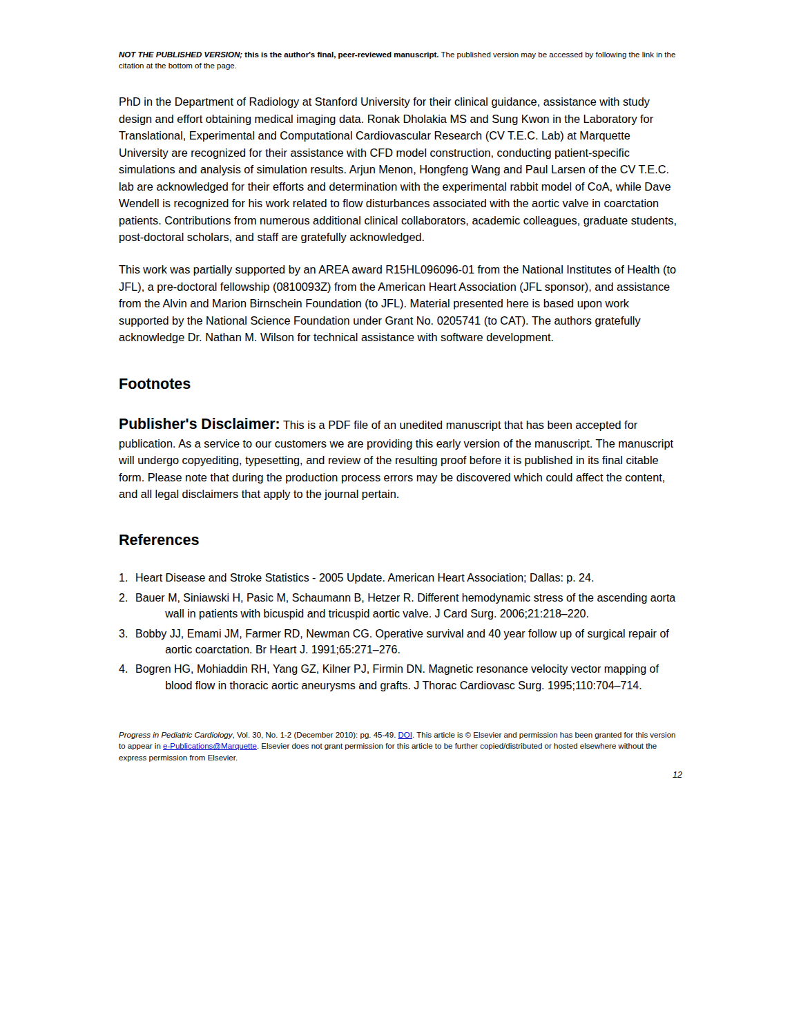NOT THE PUBLISHED VERSION; this is the author's final, peer-reviewed manuscript. The published version may be accessed by following the link in the citation at the bottom of the page.
PhD in the Department of Radiology at Stanford University for their clinical guidance, assistance with study design and effort obtaining medical imaging data. Ronak Dholakia MS and Sung Kwon in the Laboratory for Translational, Experimental and Computational Cardiovascular Research (CV T.E.C. Lab) at Marquette University are recognized for their assistance with CFD model construction, conducting patient-specific simulations and analysis of simulation results. Arjun Menon, Hongfeng Wang and Paul Larsen of the CV T.E.C. lab are acknowledged for their efforts and determination with the experimental rabbit model of CoA, while Dave Wendell is recognized for his work related to flow disturbances associated with the aortic valve in coarctation patients. Contributions from numerous additional clinical collaborators, academic colleagues, graduate students, post-doctoral scholars, and staff are gratefully acknowledged.
This work was partially supported by an AREA award R15HL096096-01 from the National Institutes of Health (to JFL), a pre-doctoral fellowship (0810093Z) from the American Heart Association (JFL sponsor), and assistance from the Alvin and Marion Birnschein Foundation (to JFL). Material presented here is based upon work supported by the National Science Foundation under Grant No. 0205741 (to CAT). The authors gratefully acknowledge Dr. Nathan M. Wilson for technical assistance with software development.
Footnotes
Publisher's Disclaimer: This is a PDF file of an unedited manuscript that has been accepted for publication. As a service to our customers we are providing this early version of the manuscript. The manuscript will undergo copyediting, typesetting, and review of the resulting proof before it is published in its final citable form. Please note that during the production process errors may be discovered which could affect the content, and all legal disclaimers that apply to the journal pertain.
References
1. Heart Disease and Stroke Statistics - 2005 Update. American Heart Association; Dallas: p. 24.
2. Bauer M, Siniawski H, Pasic M, Schaumann B, Hetzer R. Different hemodynamic stress of the ascending aorta wall in patients with bicuspid and tricuspid aortic valve. J Card Surg. 2006;21:218–220.
3. Bobby JJ, Emami JM, Farmer RD, Newman CG. Operative survival and 40 year follow up of surgical repair of aortic coarctation. Br Heart J. 1991;65:271–276.
4. Bogren HG, Mohiaddin RH, Yang GZ, Kilner PJ, Firmin DN. Magnetic resonance velocity vector mapping of blood flow in thoracic aortic aneurysms and grafts. J Thorac Cardiovasc Surg. 1995;110:704–714.
Progress in Pediatric Cardiology, Vol. 30, No. 1-2 (December 2010): pg. 45-49. DOI. This article is © Elsevier and permission has been granted for this version to appear in e-Publications@Marquette. Elsevier does not grant permission for this article to be further copied/distributed or hosted elsewhere without the express permission from Elsevier.
12